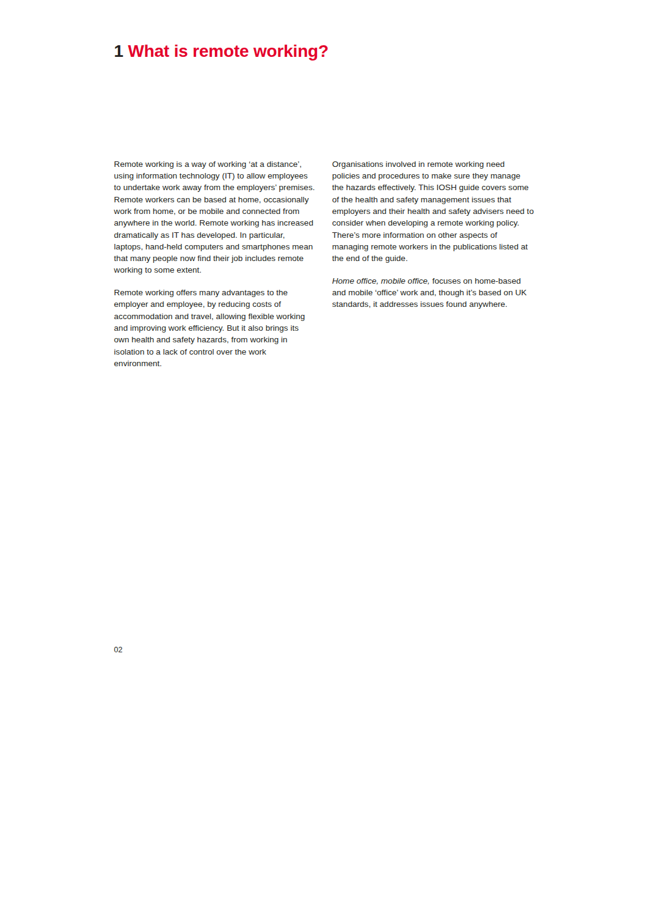1 What is remote working?
Remote working is a way of working ‘at a distance’, using information technology (IT) to allow employees to undertake work away from the employers’ premises. Remote workers can be based at home, occasionally work from home, or be mobile and connected from anywhere in the world. Remote working has increased dramatically as IT has developed. In particular, laptops, hand-held computers and smartphones mean that many people now find their job includes remote working to some extent.
Remote working offers many advantages to the employer and employee, by reducing costs of accommodation and travel, allowing flexible working and improving work efficiency. But it also brings its own health and safety hazards, from working in isolation to a lack of control over the work environment.
Organisations involved in remote working need policies and procedures to make sure they manage the hazards effectively. This IOSH guide covers some of the health and safety management issues that employers and their health and safety advisers need to consider when developing a remote working policy. There’s more information on other aspects of managing remote workers in the publications listed at the end of the guide.
Home office, mobile office, focuses on home-based and mobile ‘office’ work and, though it’s based on UK standards, it addresses issues found anywhere.
02